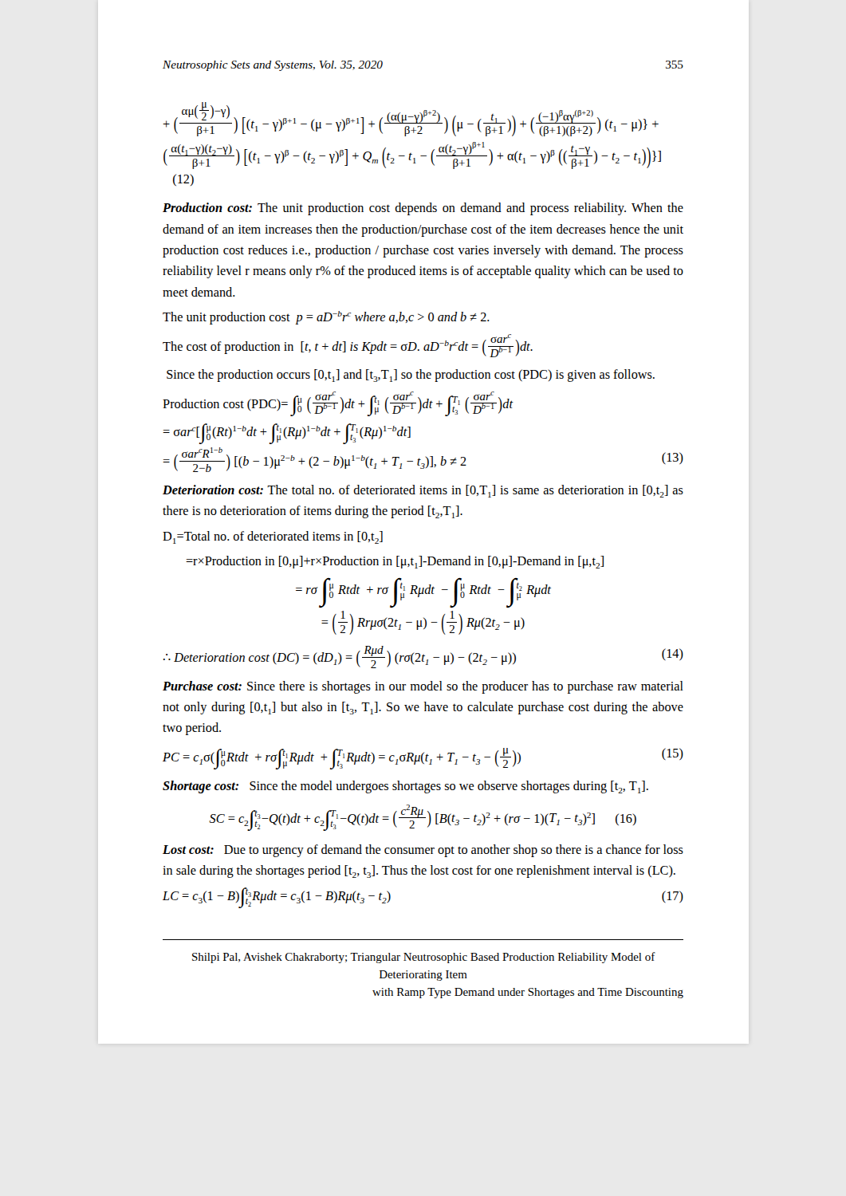Neutrosophic Sets and Systems, Vol. 35, 2020 355
+ (αμ(μ 2)−γ) β+1) [(t1 − γ)β+1 − (μ − γ)β+1] + ((α(μ−γ)β+2) β+2) (μ − (t1 β+1)) + ((−1)βαγ(β+2)(β+1)(β+2)) (t1 − μ)} +
(α(t1−γ)(t2−γ) β+1) [(t1 − γ)β − (t2 − γ)β] + Qm (t2 − t1 − (α(t2−γ)β+1 β+1) + α(t1 − γ)β ((t1−γ β+1) − t2 − t1))}] (12)
Production cost: The unit production cost depends on demand and process reliability. When the demand of an item increases then the production/purchase cost of the item decreases hence the unit production cost reduces i.e., production / purchase cost varies inversely with demand. The process reliability level r means only r% of the produced items is of acceptable quality which can be used to meet demand.
The unit production cost p = aD−brc where a,b,c > 0 and b ≠ 2.
The cost of production in [t, t + dt] is Kpdt = σD. aD−brcdt = (σarc Db−1) dt.
Since the production occurs [0,t1] and [t3,T1] so the production cost (PDC) is given as follows.
Production cost (PDC)= ∫μ 0 (σarc Db−1) dt + ∫t1 μ (σarc Db−1) dt + ∫T1 t3 (σarc Db−1) dt
= σarc[∫μ 0(Rt)1−bdt + ∫t1 μ(Rμ)1−bdt + ∫T1 t3(Rμ)1−bdt]
= (σarcR1−b 2−b) [(b − 1)μ2−b + (2 − b)μ1−b(t1 + T1 − t3)], b ≠ 2 (13)
Deterioration cost: The total no. of deteriorated items in [0,T1] is same as deterioration in [0,t2] as there is no deterioration of items during the period [t2,T1].
D1=Total no. of deteriorated items in [0,t2]
=r×Production in [0,μ]+r×Production in [μ,t1]-Demand in [0,μ]-Demand in [μ,t2]
= rσ ∫μ 0 Rtdt + rσ ∫t1 μ Rμdt − ∫μ 0 Rtdt − ∫t2 μ Rμdt
= (12) Rrμσ(2t1 − μ) − (12) Rμ(2t2 − μ)
∴ Deterioration cost (DC) = (dD1) = (Rμd 2) (rσ(2t1 − μ) − (2t2 − μ)) (14)
Purchase cost: Since there is shortages in our model so the producer has to purchase raw material not only during [0,t1] but also in [t3, T1]. So we have to calculate purchase cost during the above two period.
PC = c1σ(∫μ 0 Rtdt + rσ∫t1 μ Rμdt + ∫T1 t3 Rμdt) = c1σRμ(t1 + T1 − t3 − (μ 2)) (15)
Shortage cost: Since the model undergoes shortages so we observe shortages during [t2, T1].
SC = c2∫t3 t2−Q(t)dt + c2∫T1 t3−Q(t)dt = (c2Rμ 2) [B(t3 − t2)2 + (rσ − 1)(T1 − t3)2] (16)
Lost cost: Due to urgency of demand the consumer opt to another shop so there is a chance for loss in sale during the shortages period [t2, t3]. Thus the lost cost for one replenishment interval is (LC).
LC = c3(1 − B)∫t3 t2 Rμdt = c3(1 − B)Rμ(t3 − t2) (17)
Shilpi Pal, Avishek Chakraborty; Triangular Neutrosophic Based Production Reliability Model of Deteriorating Item
with Ramp Type Demand under Shortages and Time Discounting